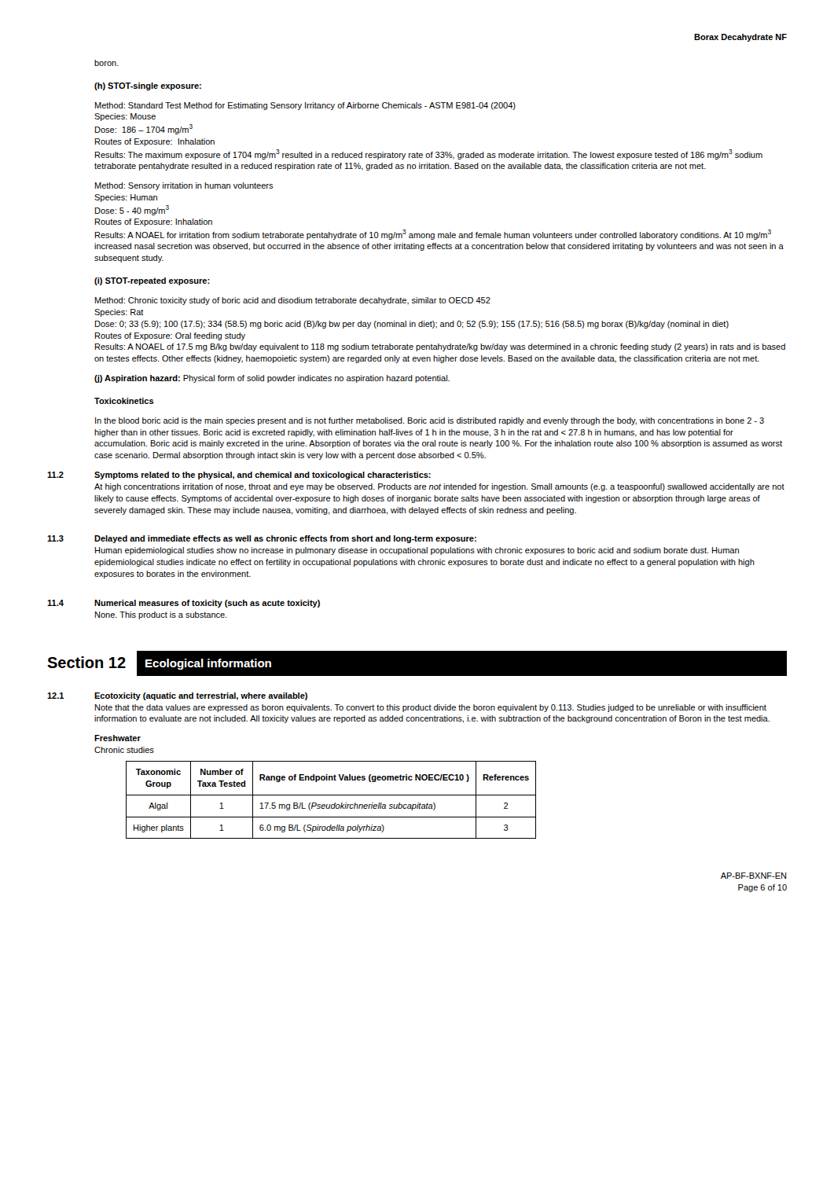Borax Decahydrate NF
boron.
(h) STOT-single exposure:
Method: Standard Test Method for Estimating Sensory Irritancy of Airborne Chemicals - ASTM E981-04 (2004)
Species: Mouse
Dose: 186 – 1704 mg/m3
Routes of Exposure: Inhalation
Results: The maximum exposure of 1704 mg/m3 resulted in a reduced respiratory rate of 33%, graded as moderate irritation. The lowest exposure tested of 186 mg/m3 sodium tetraborate pentahydrate resulted in a reduced respiration rate of 11%, graded as no irritation. Based on the available data, the classification criteria are not met.
Method: Sensory irritation in human volunteers
Species: Human
Dose: 5 - 40 mg/m3
Routes of Exposure: Inhalation
Results: A NOAEL for irritation from sodium tetraborate pentahydrate of 10 mg/m3 among male and female human volunteers under controlled laboratory conditions. At 10 mg/m3 increased nasal secretion was observed, but occurred in the absence of other irritating effects at a concentration below that considered irritating by volunteers and was not seen in a subsequent study.
(i) STOT-repeated exposure:
Method: Chronic toxicity study of boric acid and disodium tetraborate decahydrate, similar to OECD 452
Species: Rat
Dose: 0; 33 (5.9); 100 (17.5); 334 (58.5) mg boric acid (B)/kg bw per day (nominal in diet); and 0; 52 (5.9); 155 (17.5); 516 (58.5) mg borax (B)/kg/day (nominal in diet)
Routes of Exposure: Oral feeding study
Results: A NOAEL of 17.5 mg B/kg bw/day equivalent to 118 mg sodium tetraborate pentahydrate/kg bw/day was determined in a chronic feeding study (2 years) in rats and is based on testes effects. Other effects (kidney, haemopoietic system) are regarded only at even higher dose levels. Based on the available data, the classification criteria are not met.
(j) Aspiration hazard: Physical form of solid powder indicates no aspiration hazard potential.
Toxicokinetics
In the blood boric acid is the main species present and is not further metabolised. Boric acid is distributed rapidly and evenly through the body, with concentrations in bone 2 - 3 higher than in other tissues. Boric acid is excreted rapidly, with elimination half-lives of 1 h in the mouse, 3 h in the rat and < 27.8 h in humans, and has low potential for accumulation. Boric acid is mainly excreted in the urine. Absorption of borates via the oral route is nearly 100 %. For the inhalation route also 100 % absorption is assumed as worst case scenario. Dermal absorption through intact skin is very low with a percent dose absorbed < 0.5%.
11.2
Symptoms related to the physical, and chemical and toxicological characteristics:
At high concentrations irritation of nose, throat and eye may be observed. Products are not intended for ingestion. Small amounts (e.g. a teaspoonful) swallowed accidentally are not likely to cause effects. Symptoms of accidental over-exposure to high doses of inorganic borate salts have been associated with ingestion or absorption through large areas of severely damaged skin. These may include nausea, vomiting, and diarrhoea, with delayed effects of skin redness and peeling.
11.3
Delayed and immediate effects as well as chronic effects from short and long-term exposure:
Human epidemiological studies show no increase in pulmonary disease in occupational populations with chronic exposures to boric acid and sodium borate dust. Human epidemiological studies indicate no effect on fertility in occupational populations with chronic exposures to borate dust and indicate no effect to a general population with high exposures to borates in the environment.
11.4
Numerical measures of toxicity (such as acute toxicity)
None. This product is a substance.
Section 12
Ecological information
12.1
Ecotoxicity (aquatic and terrestrial, where available)
Note that the data values are expressed as boron equivalents. To convert to this product divide the boron equivalent by 0.113. Studies judged to be unreliable or with insufficient information to evaluate are not included. All toxicity values are reported as added concentrations, i.e. with subtraction of the background concentration of Boron in the test media.
Freshwater
Chronic studies
| Taxonomic Group | Number of Taxa Tested | Range of Endpoint Values (geometric NOEC/EC10 ) | References |
| --- | --- | --- | --- |
| Algal | 1 | 17.5 mg B/L ( Pseudokirchneriella subcapitata ) | 2 |
| Higher plants | 1 | 6.0 mg B/L ( Spirodella polyrhiza ) | 3 |
AP-BF-BXNF-EN
Page 6 of 10